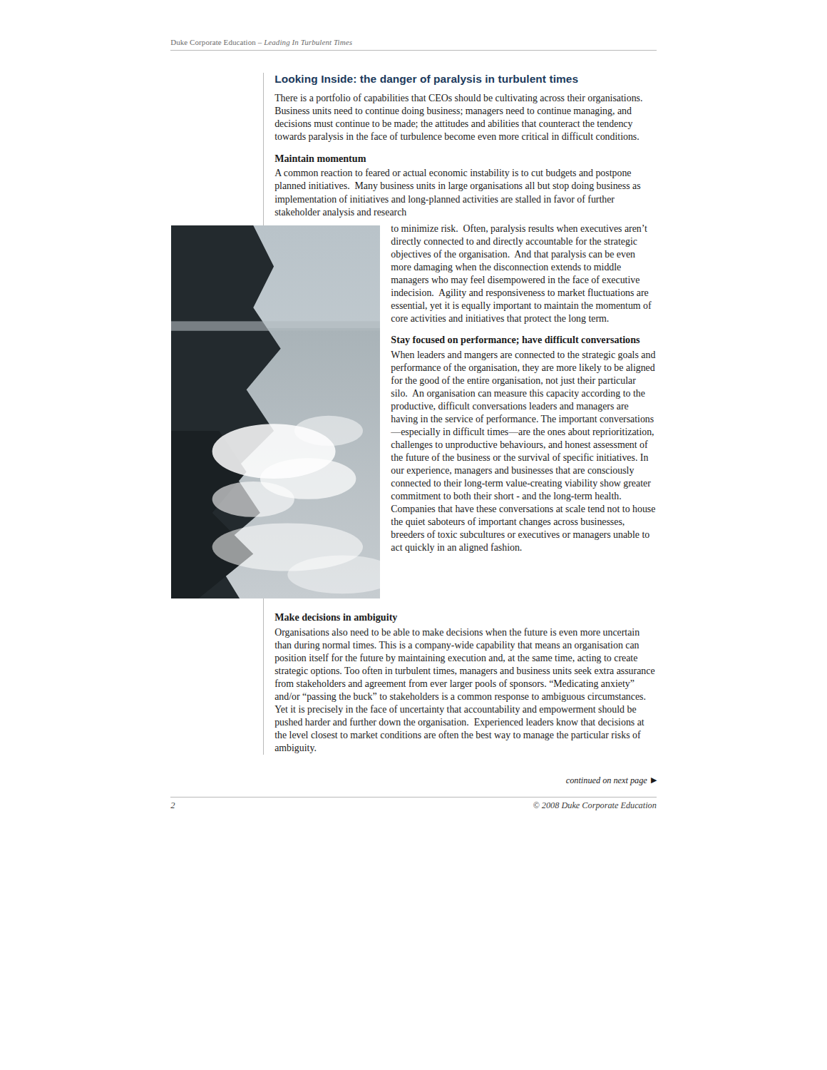Duke Corporate Education – Leading In Turbulent Times
Looking Inside: the danger of paralysis in turbulent times
There is a portfolio of capabilities that CEOs should be cultivating across their organisations. Business units need to continue doing business; managers need to continue managing, and decisions must continue to be made; the attitudes and abilities that counteract the tendency towards paralysis in the face of turbulence become even more critical in difficult conditions.
Maintain momentum
A common reaction to feared or actual economic instability is to cut budgets and postpone planned initiatives. Many business units in large organisations all but stop doing business as implementation of initiatives and long-planned activities are stalled in favor of further stakeholder analysis and research
to minimize risk. Often, paralysis results when executives aren’t directly connected to and directly accountable for the strategic objectives of the organisation. And that paralysis can be even more damaging when the disconnection extends to middle managers who may feel disempowered in the face of executive indecision. Agility and responsiveness to market fluctuations are essential, yet it is equally important to maintain the momentum of core activities and initiatives that protect the long term.
Stay focused on performance; have difficult conversations
When leaders and mangers are connected to the strategic goals and performance of the organisation, they are more likely to be aligned for the good of the entire organisation, not just their particular silo. An organisation can measure this capacity according to the productive, difficult conversations leaders and managers are having in the service of performance. The important conversations—especially in difficult times—are the ones about reprioritization, challenges to unproductive behaviours, and honest assessment of the future of the business or the survival of specific initiatives. In our experience, managers and businesses that are consciously connected to their long-term value-creating viability show greater commitment to both their short - and the long-term health. Companies that have these conversations at scale tend not to house the quiet saboteurs of important changes across businesses, breeders of toxic subcultures or executives or managers unable to act quickly in an aligned fashion.
Make decisions in ambiguity
Organisations also need to be able to make decisions when the future is even more uncertain than during normal times. This is a company-wide capability that means an organisation can position itself for the future by maintaining execution and, at the same time, acting to create strategic options. Too often in turbulent times, managers and business units seek extra assurance from stakeholders and agreement from ever larger pools of sponsors. “Medicating anxiety” and/or “passing the buck” to stakeholders is a common response to ambiguous circumstances. Yet it is precisely in the face of uncertainty that accountability and empowerment should be pushed harder and further down the organisation. Experienced leaders know that decisions at the level closest to market conditions are often the best way to manage the particular risks of ambiguity.
continued on next page ▶
2 © 2008 Duke Corporate Education